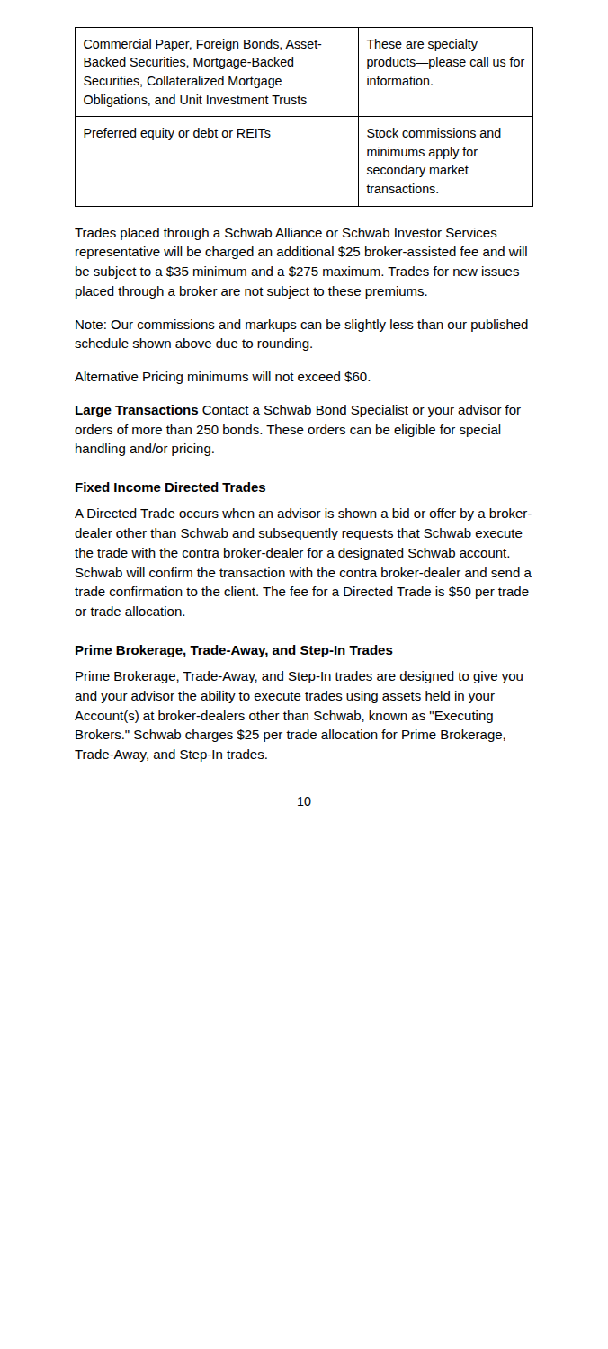| Commercial Paper, Foreign Bonds, Asset-Backed Securities, Mortgage-Backed Securities, Collateralized Mortgage Obligations, and Unit Investment Trusts | These are specialty products—please call us for information. |
| Preferred equity or debt or REITs | Stock commissions and minimums apply for secondary market transactions. |
Trades placed through a Schwab Alliance or Schwab Investor Services representative will be charged an additional $25 broker-assisted fee and will be subject to a $35 minimum and a $275 maximum. Trades for new issues placed through a broker are not subject to these premiums.
Note: Our commissions and markups can be slightly less than our published schedule shown above due to rounding.
Alternative Pricing minimums will not exceed $60.
Large Transactions Contact a Schwab Bond Specialist or your advisor for orders of more than 250 bonds. These orders can be eligible for special handling and/or pricing.
Fixed Income Directed Trades
A Directed Trade occurs when an advisor is shown a bid or offer by a broker-dealer other than Schwab and subsequently requests that Schwab execute the trade with the contra broker-dealer for a designated Schwab account. Schwab will confirm the transaction with the contra broker-dealer and send a trade confirmation to the client. The fee for a Directed Trade is $50 per trade or trade allocation.
Prime Brokerage, Trade-Away, and Step-In Trades
Prime Brokerage, Trade-Away, and Step-In trades are designed to give you and your advisor the ability to execute trades using assets held in your Account(s) at broker-dealers other than Schwab, known as "Executing Brokers." Schwab charges $25 per trade allocation for Prime Brokerage, Trade-Away, and Step-In trades.
10